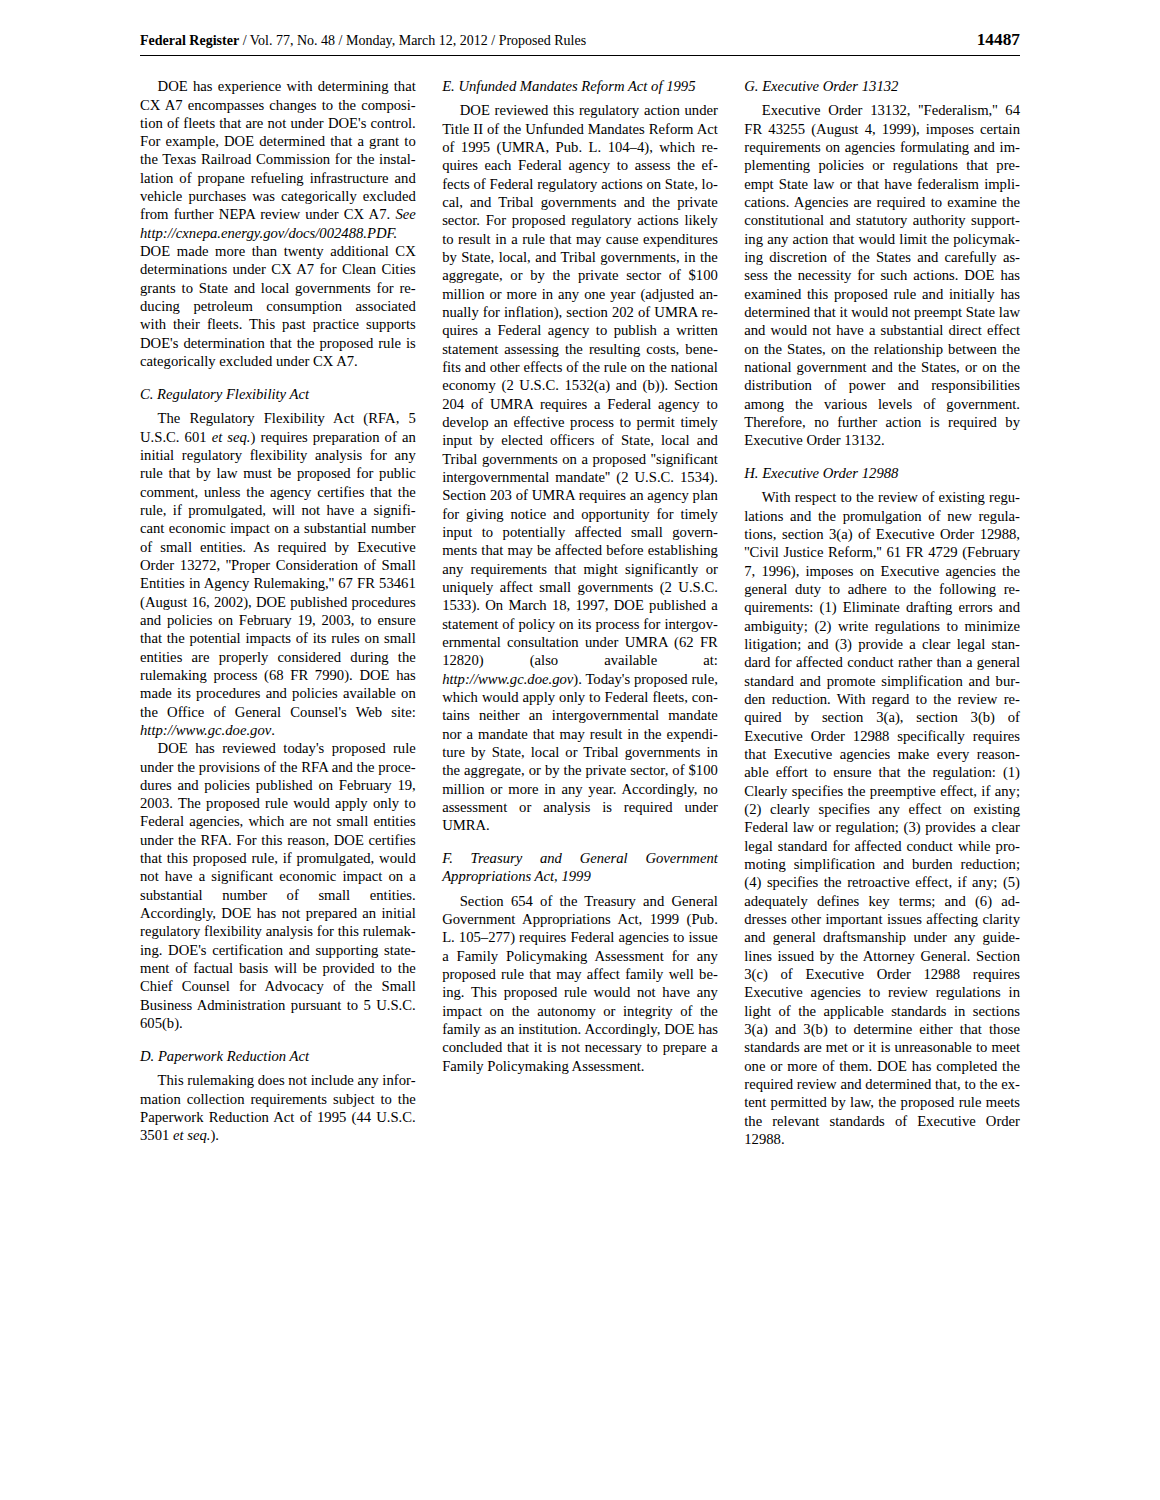Federal Register / Vol. 77, No. 48 / Monday, March 12, 2012 / Proposed Rules
14487
DOE has experience with determining that CX A7 encompasses changes to the composition of fleets that are not under DOE's control. For example, DOE determined that a grant to the Texas Railroad Commission for the installation of propane refueling infrastructure and vehicle purchases was categorically excluded from further NEPA review under CX A7. See http://cxnepa.energy.gov/docs/002488.PDF. DOE made more than twenty additional CX determinations under CX A7 for Clean Cities grants to State and local governments for reducing petroleum consumption associated with their fleets. This past practice supports DOE's determination that the proposed rule is categorically excluded under CX A7.
C. Regulatory Flexibility Act
The Regulatory Flexibility Act (RFA, 5 U.S.C. 601 et seq.) requires preparation of an initial regulatory flexibility analysis for any rule that by law must be proposed for public comment, unless the agency certifies that the rule, if promulgated, will not have a significant economic impact on a substantial number of small entities. As required by Executive Order 13272, ''Proper Consideration of Small Entities in Agency Rulemaking,'' 67 FR 53461 (August 16, 2002), DOE published procedures and policies on February 19, 2003, to ensure that the potential impacts of its rules on small entities are properly considered during the rulemaking process (68 FR 7990). DOE has made its procedures and policies available on the Office of General Counsel's Web site: http://www.gc.doe.gov.
DOE has reviewed today's proposed rule under the provisions of the RFA and the procedures and policies published on February 19, 2003. The proposed rule would apply only to Federal agencies, which are not small entities under the RFA. For this reason, DOE certifies that this proposed rule, if promulgated, would not have a significant economic impact on a substantial number of small entities. Accordingly, DOE has not prepared an initial regulatory flexibility analysis for this rulemaking. DOE's certification and supporting statement of factual basis will be provided to the Chief Counsel for Advocacy of the Small Business Administration pursuant to 5 U.S.C. 605(b).
D. Paperwork Reduction Act
This rulemaking does not include any information collection requirements subject to the Paperwork Reduction Act of 1995 (44 U.S.C. 3501 et seq.).
E. Unfunded Mandates Reform Act of 1995
DOE reviewed this regulatory action under Title II of the Unfunded Mandates Reform Act of 1995 (UMRA, Pub. L. 104–4), which requires each Federal agency to assess the effects of Federal regulatory actions on State, local, and Tribal governments and the private sector. For proposed regulatory actions likely to result in a rule that may cause expenditures by State, local, and Tribal governments, in the aggregate, or by the private sector of $100 million or more in any one year (adjusted annually for inflation), section 202 of UMRA requires a Federal agency to publish a written statement assessing the resulting costs, benefits and other effects of the rule on the national economy (2 U.S.C. 1532(a) and (b)). Section 204 of UMRA requires a Federal agency to develop an effective process to permit timely input by elected officers of State, local and Tribal governments on a proposed ''significant intergovernmental mandate'' (2 U.S.C. 1534). Section 203 of UMRA requires an agency plan for giving notice and opportunity for timely input to potentially affected small governments that may be affected before establishing any requirements that might significantly or uniquely affect small governments (2 U.S.C. 1533). On March 18, 1997, DOE published a statement of policy on its process for intergovernmental consultation under UMRA (62 FR 12820) (also available at: http://www.gc.doe.gov). Today's proposed rule, which would apply only to Federal fleets, contains neither an intergovernmental mandate nor a mandate that may result in the expenditure by State, local or Tribal governments in the aggregate, or by the private sector, of $100 million or more in any year. Accordingly, no assessment or analysis is required under UMRA.
F. Treasury and General Government Appropriations Act, 1999
Section 654 of the Treasury and General Government Appropriations Act, 1999 (Pub. L. 105–277) requires Federal agencies to issue a Family Policymaking Assessment for any proposed rule that may affect family well being. This proposed rule would not have any impact on the autonomy or integrity of the family as an institution. Accordingly, DOE has concluded that it is not necessary to prepare a Family Policymaking Assessment.
G. Executive Order 13132
Executive Order 13132, ''Federalism,'' 64 FR 43255 (August 4, 1999), imposes certain requirements on agencies formulating and implementing policies or regulations that preempt State law or that have federalism implications. Agencies are required to examine the constitutional and statutory authority supporting any action that would limit the policymaking discretion of the States and carefully assess the necessity for such actions. DOE has examined this proposed rule and initially has determined that it would not preempt State law and would not have a substantial direct effect on the States, on the relationship between the national government and the States, or on the distribution of power and responsibilities among the various levels of government. Therefore, no further action is required by Executive Order 13132.
H. Executive Order 12988
With respect to the review of existing regulations and the promulgation of new regulations, section 3(a) of Executive Order 12988, ''Civil Justice Reform,'' 61 FR 4729 (February 7, 1996), imposes on Executive agencies the general duty to adhere to the following requirements: (1) Eliminate drafting errors and ambiguity; (2) write regulations to minimize litigation; and (3) provide a clear legal standard for affected conduct rather than a general standard and promote simplification and burden reduction. With regard to the review required by section 3(a), section 3(b) of Executive Order 12988 specifically requires that Executive agencies make every reasonable effort to ensure that the regulation: (1) Clearly specifies the preemptive effect, if any; (2) clearly specifies any effect on existing Federal law or regulation; (3) provides a clear legal standard for affected conduct while promoting simplification and burden reduction; (4) specifies the retroactive effect, if any; (5) adequately defines key terms; and (6) addresses other important issues affecting clarity and general draftsmanship under any guidelines issued by the Attorney General. Section 3(c) of Executive Order 12988 requires Executive agencies to review regulations in light of the applicable standards in sections 3(a) and 3(b) to determine either that those standards are met or it is unreasonable to meet one or more of them. DOE has completed the required review and determined that, to the extent permitted by law, the proposed rule meets the relevant standards of Executive Order 12988.